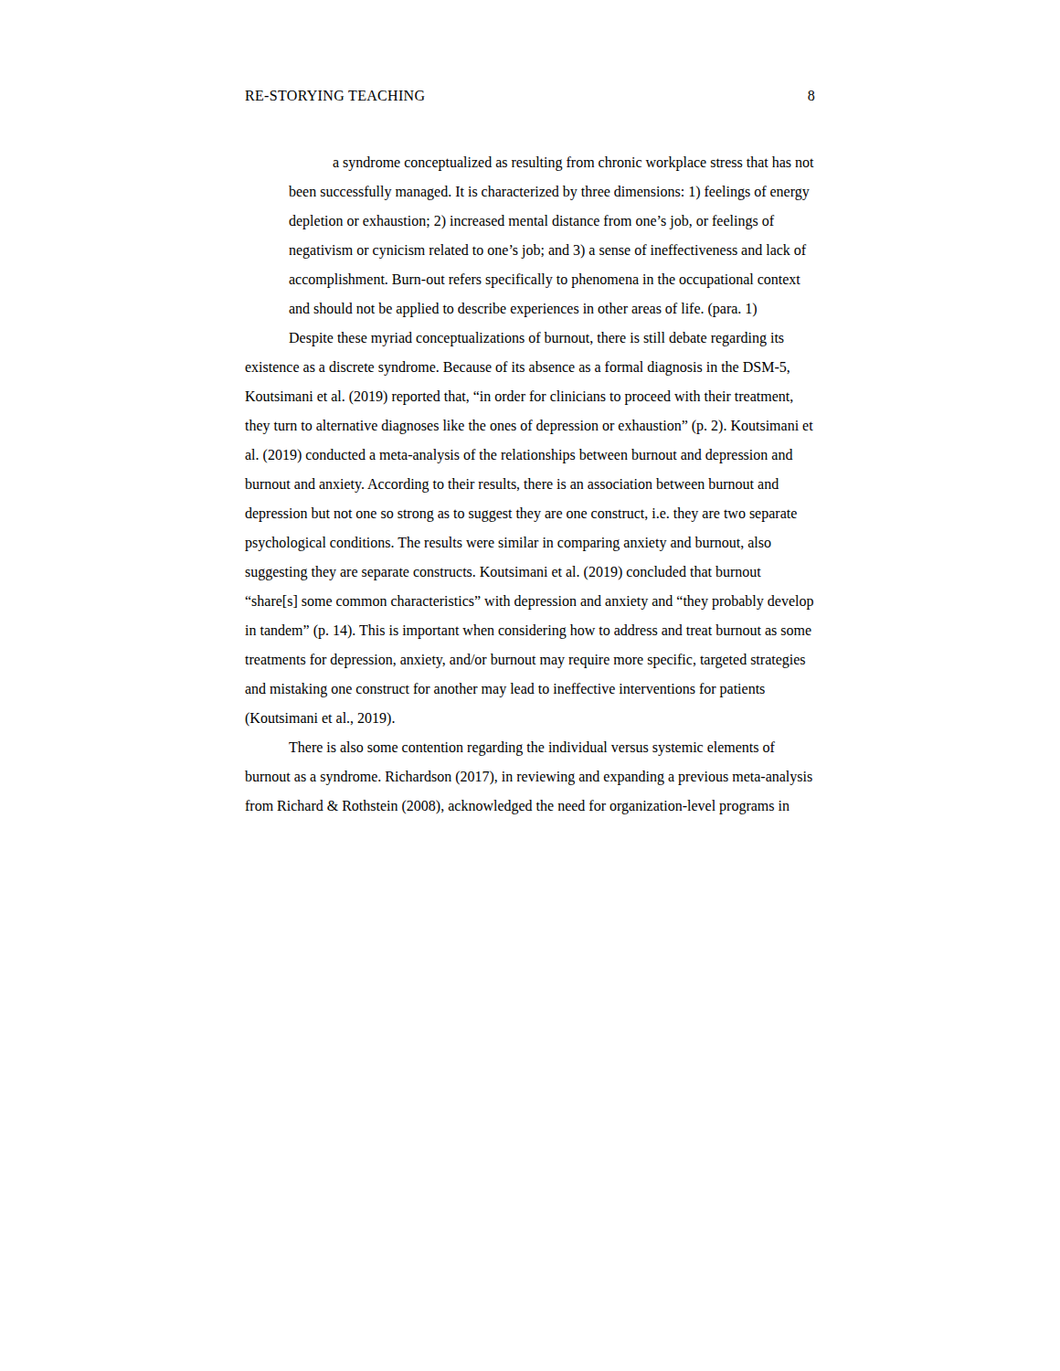Re-storying Teaching 8
a syndrome conceptualized as resulting from chronic workplace stress that has not been successfully managed. It is characterized by three dimensions: 1) feelings of energy depletion or exhaustion; 2) increased mental distance from one’s job, or feelings of negativism or cynicism related to one’s job; and 3) a sense of ineffectiveness and lack of accomplishment. Burn-out refers specifically to phenomena in the occupational context and should not be applied to describe experiences in other areas of life. (para. 1)
Despite these myriad conceptualizations of burnout, there is still debate regarding its existence as a discrete syndrome. Because of its absence as a formal diagnosis in the DSM-5, Koutsimani et al. (2019) reported that, “in order for clinicians to proceed with their treatment, they turn to alternative diagnoses like the ones of depression or exhaustion” (p. 2). Koutsimani et al. (2019) conducted a meta-analysis of the relationships between burnout and depression and burnout and anxiety. According to their results, there is an association between burnout and depression but not one so strong as to suggest they are one construct, i.e. they are two separate psychological conditions. The results were similar in comparing anxiety and burnout, also suggesting they are separate constructs. Koutsimani et al. (2019) concluded that burnout “share[s] some common characteristics” with depression and anxiety and “they probably develop in tandem” (p. 14). This is important when considering how to address and treat burnout as some treatments for depression, anxiety, and/or burnout may require more specific, targeted strategies and mistaking one construct for another may lead to ineffective interventions for patients (Koutsimani et al., 2019).
There is also some contention regarding the individual versus systemic elements of burnout as a syndrome. Richardson (2017), in reviewing and expanding a previous meta-analysis from Richard & Rothstein (2008), acknowledged the need for organization-level programs in